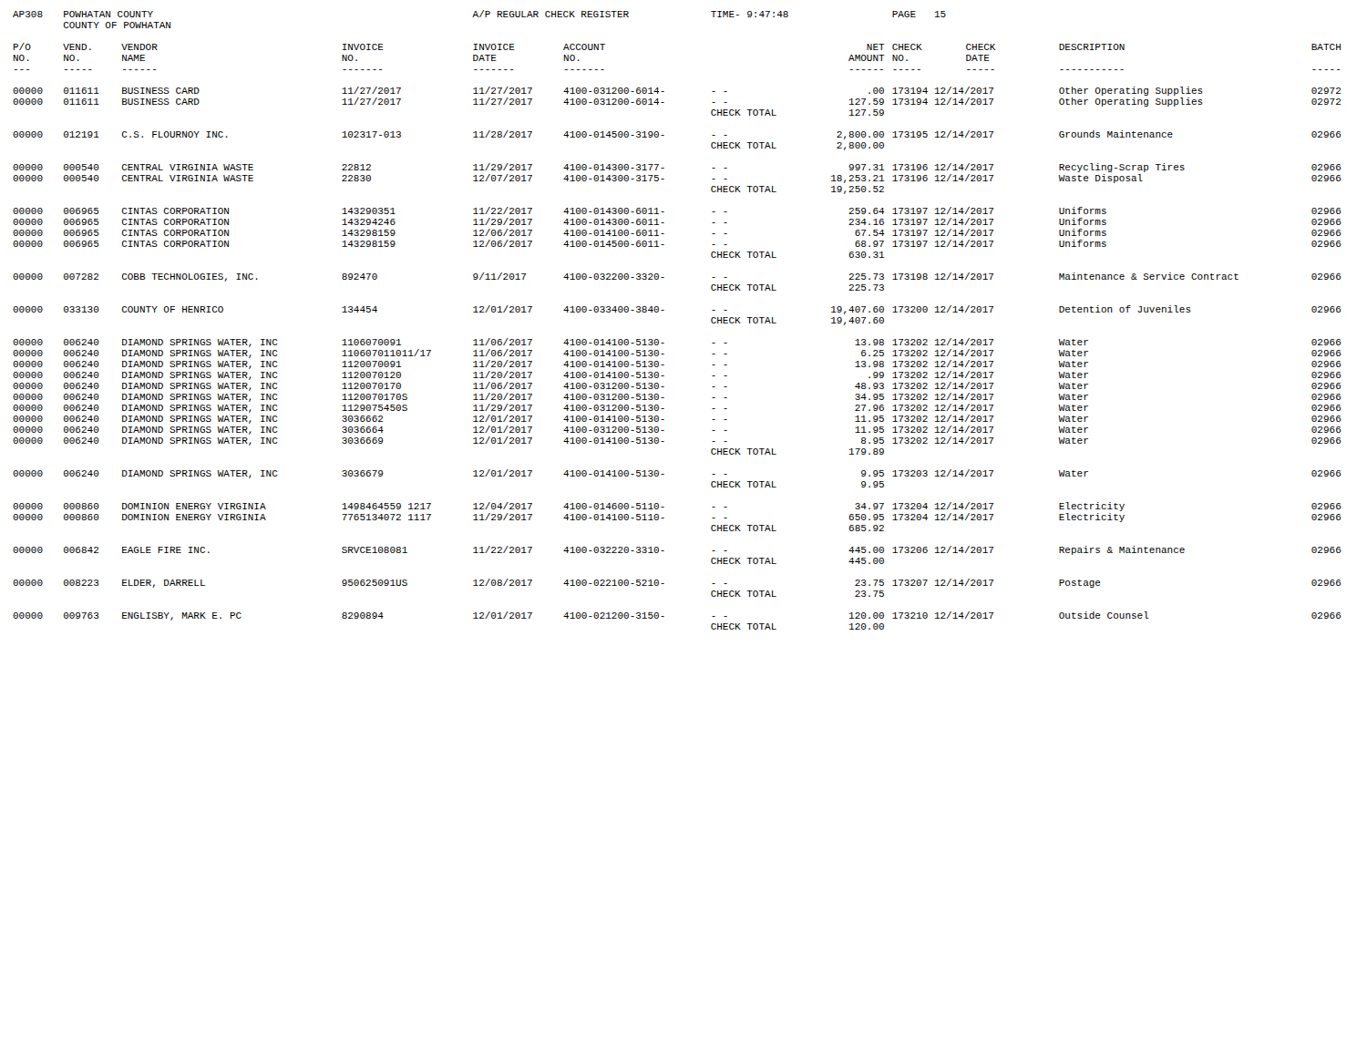| AP308 | POWHATAN COUNTY COUNTY OF POWHATAN | A/P REGULAR CHECK REGISTER | TIME- 9:47:48 | PAGE 15 | | | |
| P/O | VEND. | VENDOR | INVOICE | INVOICE | ACCOUNT | | NET | CHECK | CHECK | | | DESCRIPTION | BATCH |
| NO. | NO. | NAME | NO. | DATE | NO. | | AMOUNT | NO. | DATE | | | | |
| --- | ----- | ------ | ------- | ------- | ------- | | ------ | ----- | ----- | | | ----------- | ----- |
| 00000 | 011611 | BUSINESS CARD | 11/27/2017 | 11/27/2017 | 4100-031200-6014- | - - | .00 | 173194 12/14/2017 | | | Other Operating Supplies | 02972 |
| 00000 | 011611 | BUSINESS CARD | 11/27/2017 | 11/27/2017 | 4100-031200-6014- | - - | 127.59 | 173194 12/14/2017 | | | Other Operating Supplies | 02972 |
| | CHECK TOTAL | 127.59 | |
| 00000 | 012191 | C.S. FLOURNOY INC. | 102317-013 | 11/28/2017 | 4100-014500-3190- | - - | 2,800.00 | 173195 12/14/2017 | | | Grounds Maintenance | 02966 |
| | CHECK TOTAL | 2,800.00 | |
| 00000 | 000540 | CENTRAL VIRGINIA WASTE | 22812 | 11/29/2017 | 4100-014300-3177- | - - | 997.31 | 173196 12/14/2017 | | | Recycling-Scrap Tires | 02966 |
| 00000 | 000540 | CENTRAL VIRGINIA WASTE | 22830 | 12/07/2017 | 4100-014300-3175- | - - | 18,253.21 | 173196 12/14/2017 | | | Waste Disposal | 02966 |
| | CHECK TOTAL | 19,250.52 | |
| 00000 | 006965 | CINTAS CORPORATION | 143290351 | 11/22/2017 | 4100-014300-6011- | - - | 259.64 | 173197 12/14/2017 | | | Uniforms | 02966 |
| 00000 | 006965 | CINTAS CORPORATION | 143294246 | 11/29/2017 | 4100-014300-6011- | - - | 234.16 | 173197 12/14/2017 | | | Uniforms | 02966 |
| 00000 | 006965 | CINTAS CORPORATION | 143298159 | 12/06/2017 | 4100-014100-6011- | - - | 67.54 | 173197 12/14/2017 | | | Uniforms | 02966 |
| 00000 | 006965 | CINTAS CORPORATION | 143298159 | 12/06/2017 | 4100-014500-6011- | - - | 68.97 | 173197 12/14/2017 | | | Uniforms | 02966 |
| | CHECK TOTAL | 630.31 | |
| 00000 | 007282 | COBB TECHNOLOGIES, INC. | 892470 | 9/11/2017 | 4100-032200-3320- | - - | 225.73 | 173198 12/14/2017 | | | Maintenance & Service Contract | 02966 |
| | CHECK TOTAL | 225.73 | |
| 00000 | 033130 | COUNTY OF HENRICO | 134454 | 12/01/2017 | 4100-033400-3840- | - - | 19,407.60 | 173200 12/14/2017 | | | Detention of Juveniles | 02966 |
| | CHECK TOTAL | 19,407.60 | |
| 00000 | 006240 | DIAMOND SPRINGS WATER, INC | 1106070091 | 11/06/2017 | 4100-014100-5130- | - - | 13.98 | 173202 12/14/2017 | | | Water | 02966 |
| 00000 | 006240 | DIAMOND SPRINGS WATER, INC | 110607011011/17 | 11/06/2017 | 4100-014100-5130- | - - | 6.25 | 173202 12/14/2017 | | | Water | 02966 |
| 00000 | 006240 | DIAMOND SPRINGS WATER, INC | 1120070091 | 11/20/2017 | 4100-014100-5130- | - - | 13.98 | 173202 12/14/2017 | | | Water | 02966 |
| 00000 | 006240 | DIAMOND SPRINGS WATER, INC | 1120070120 | 11/20/2017 | 4100-014100-5130- | - - | .99 | 173202 12/14/2017 | | | Water | 02966 |
| 00000 | 006240 | DIAMOND SPRINGS WATER, INC | 1120070170 | 11/06/2017 | 4100-031200-5130- | - - | 48.93 | 173202 12/14/2017 | | | Water | 02966 |
| 00000 | 006240 | DIAMOND SPRINGS WATER, INC | 1120070170S | 11/20/2017 | 4100-031200-5130- | - - | 34.95 | 173202 12/14/2017 | | | Water | 02966 |
| 00000 | 006240 | DIAMOND SPRINGS WATER, INC | 1129075450S | 11/29/2017 | 4100-031200-5130- | - - | 27.96 | 173202 12/14/2017 | | | Water | 02966 |
| 00000 | 006240 | DIAMOND SPRINGS WATER, INC | 3036662 | 12/01/2017 | 4100-014100-5130- | - - | 11.95 | 173202 12/14/2017 | | | Water | 02966 |
| 00000 | 006240 | DIAMOND SPRINGS WATER, INC | 3036664 | 12/01/2017 | 4100-031200-5130- | - - | 11.95 | 173202 12/14/2017 | | | Water | 02966 |
| 00000 | 006240 | DIAMOND SPRINGS WATER, INC | 3036669 | 12/01/2017 | 4100-014100-5130- | - - | 8.95 | 173202 12/14/2017 | | | Water | 02966 |
| | CHECK TOTAL | 179.89 | |
| 00000 | 006240 | DIAMOND SPRINGS WATER, INC | 3036679 | 12/01/2017 | 4100-014100-5130- | - - | 9.95 | 173203 12/14/2017 | | | Water | 02966 |
| | CHECK TOTAL | 9.95 | |
| 00000 | 000860 | DOMINION ENERGY VIRGINIA | 1498464559 1217 | 12/04/2017 | 4100-014600-5110- | - - | 34.97 | 173204 12/14/2017 | | | Electricity | 02966 |
| 00000 | 000860 | DOMINION ENERGY VIRGINIA | 7765134072 1117 | 11/29/2017 | 4100-014100-5110- | - - | 650.95 | 173204 12/14/2017 | | | Electricity | 02966 |
| | CHECK TOTAL | 685.92 | |
| 00000 | 006842 | EAGLE FIRE INC. | SRVCE108081 | 11/22/2017 | 4100-032220-3310- | - - | 445.00 | 173206 12/14/2017 | | | Repairs & Maintenance | 02966 |
| | CHECK TOTAL | 445.00 | |
| 00000 | 008223 | ELDER, DARRELL | 950625091US | 12/08/2017 | 4100-022100-5210- | - - | 23.75 | 173207 12/14/2017 | | | Postage | 02966 |
| | CHECK TOTAL | 23.75 | |
| 00000 | 009763 | ENGLISBY, MARK E. PC | 8290894 | 12/01/2017 | 4100-021200-3150- | - - | 120.00 | 173210 12/14/2017 | | | Outside Counsel | 02966 |
| | CHECK TOTAL | 120.00 | |